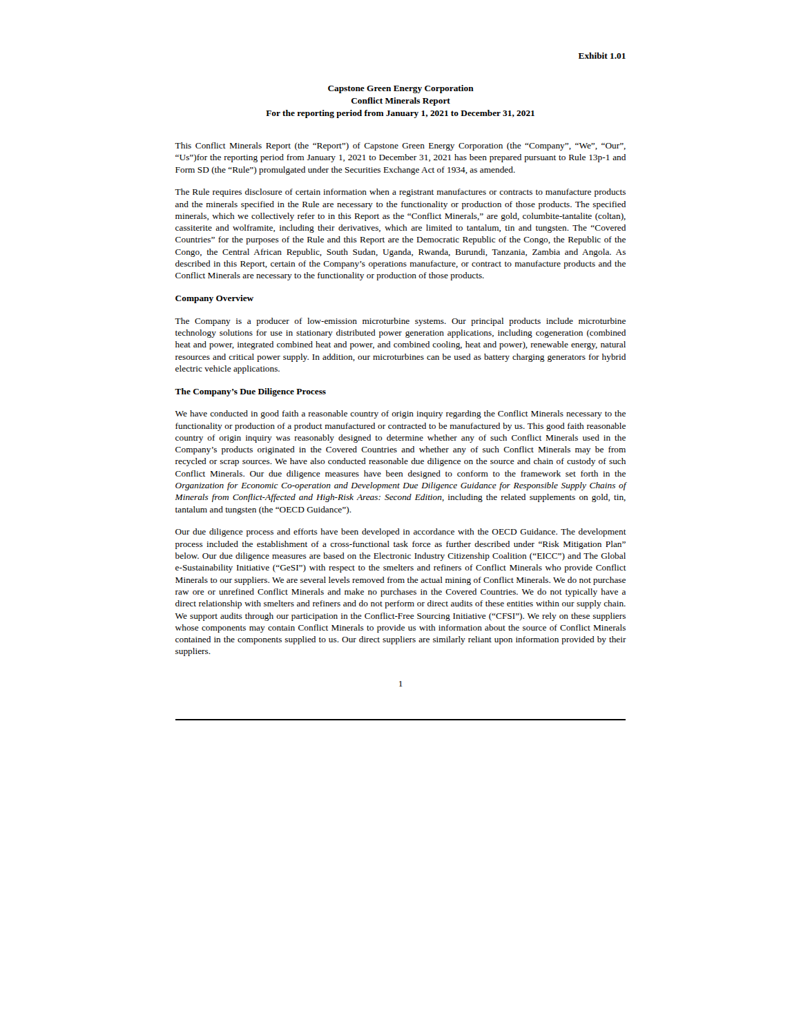Exhibit 1.01
Capstone Green Energy Corporation
Conflict Minerals Report
For the reporting period from January 1, 2021 to December 31, 2021
This Conflict Minerals Report (the “Report”) of Capstone Green Energy Corporation (the “Company”, “We”, “Our”, “Us”)for the reporting period from January 1, 2021 to December 31, 2021 has been prepared pursuant to Rule 13p-1 and Form SD (the “Rule”) promulgated under the Securities Exchange Act of 1934, as amended.
The Rule requires disclosure of certain information when a registrant manufactures or contracts to manufacture products and the minerals specified in the Rule are necessary to the functionality or production of those products. The specified minerals, which we collectively refer to in this Report as the “Conflict Minerals,” are gold, columbite-tantalite (coltan), cassiterite and wolframite, including their derivatives, which are limited to tantalum, tin and tungsten. The “Covered Countries” for the purposes of the Rule and this Report are the Democratic Republic of the Congo, the Republic of the Congo, the Central African Republic, South Sudan, Uganda, Rwanda, Burundi, Tanzania, Zambia and Angola. As described in this Report, certain of the Company’s operations manufacture, or contract to manufacture products and the Conflict Minerals are necessary to the functionality or production of those products.
Company Overview
The Company is a producer of low-emission microturbine systems. Our principal products include microturbine technology solutions for use in stationary distributed power generation applications, including cogeneration (combined heat and power, integrated combined heat and power, and combined cooling, heat and power), renewable energy, natural resources and critical power supply. In addition, our microturbines can be used as battery charging generators for hybrid electric vehicle applications.
The Company’s Due Diligence Process
We have conducted in good faith a reasonable country of origin inquiry regarding the Conflict Minerals necessary to the functionality or production of a product manufactured or contracted to be manufactured by us. This good faith reasonable country of origin inquiry was reasonably designed to determine whether any of such Conflict Minerals used in the Company’s products originated in the Covered Countries and whether any of such Conflict Minerals may be from recycled or scrap sources. We have also conducted reasonable due diligence on the source and chain of custody of such Conflict Minerals. Our due diligence measures have been designed to conform to the framework set forth in the Organization for Economic Co-operation and Development Due Diligence Guidance for Responsible Supply Chains of Minerals from Conflict-Affected and High-Risk Areas: Second Edition, including the related supplements on gold, tin, tantalum and tungsten (the “OECD Guidance”).
Our due diligence process and efforts have been developed in accordance with the OECD Guidance. The development process included the establishment of a cross-functional task force as further described under “Risk Mitigation Plan” below. Our due diligence measures are based on the Electronic Industry Citizenship Coalition (“EICC”) and The Global e-Sustainability Initiative (“GeSI”) with respect to the smelters and refiners of Conflict Minerals who provide Conflict Minerals to our suppliers. We are several levels removed from the actual mining of Conflict Minerals. We do not purchase raw ore or unrefined Conflict Minerals and make no purchases in the Covered Countries. We do not typically have a direct relationship with smelters and refiners and do not perform or direct audits of these entities within our supply chain. We support audits through our participation in the Conflict-Free Sourcing Initiative (“CFSI”). We rely on these suppliers whose components may contain Conflict Minerals to provide us with information about the source of Conflict Minerals contained in the components supplied to us. Our direct suppliers are similarly reliant upon information provided by their suppliers.
1